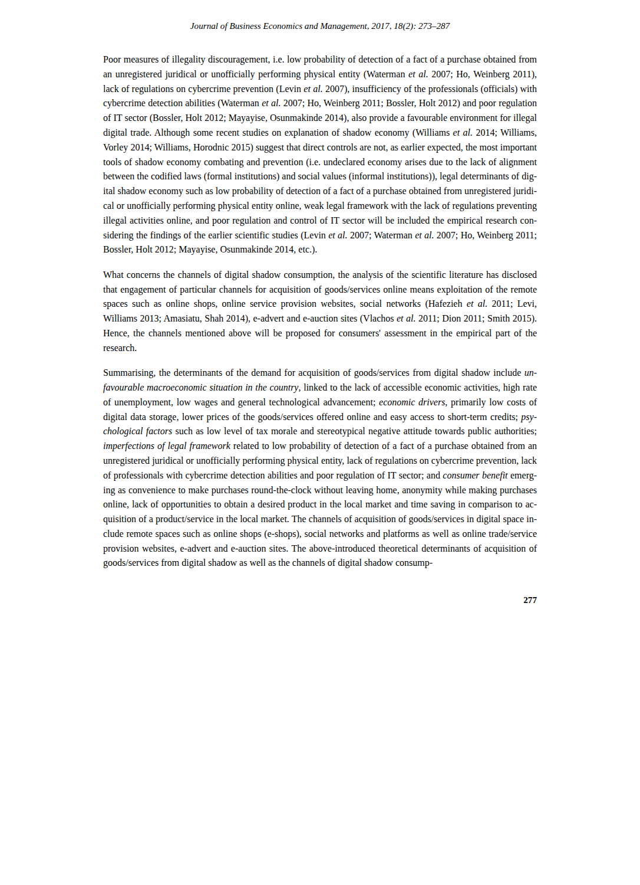Journal of Business Economics and Management, 2017, 18(2): 273–287
Poor measures of illegality discouragement, i.e. low probability of detection of a fact of a purchase obtained from an unregistered juridical or unofficially performing physical entity (Waterman et al. 2007; Ho, Weinberg 2011), lack of regulations on cybercrime prevention (Levin et al. 2007), insufficiency of the professionals (officials) with cybercrime detection abilities (Waterman et al. 2007; Ho, Weinberg 2011; Bossler, Holt 2012) and poor regulation of IT sector (Bossler, Holt 2012; Mayayise, Osunmakinde 2014), also provide a favourable environment for illegal digital trade. Although some recent studies on explanation of shadow economy (Williams et al. 2014; Williams, Vorley 2014; Williams, Horodnic 2015) suggest that direct controls are not, as earlier expected, the most important tools of shadow economy combating and prevention (i.e. undeclared economy arises due to the lack of alignment between the codified laws (formal institutions) and social values (informal institutions)), legal determinants of digital shadow economy such as low probability of detection of a fact of a purchase obtained from unregistered juridical or unofficially performing physical entity online, weak legal framework with the lack of regulations preventing illegal activities online, and poor regulation and control of IT sector will be included the empirical research considering the findings of the earlier scientific studies (Levin et al. 2007; Waterman et al. 2007; Ho, Weinberg 2011; Bossler, Holt 2012; Mayayise, Osunmakinde 2014, etc.).
What concerns the channels of digital shadow consumption, the analysis of the scientific literature has disclosed that engagement of particular channels for acquisition of goods/services online means exploitation of the remote spaces such as online shops, online service provision websites, social networks (Hafezieh et al. 2011; Levi, Williams 2013; Amasiatu, Shah 2014), e-advert and e-auction sites (Vlachos et al. 2011; Dion 2011; Smith 2015). Hence, the channels mentioned above will be proposed for consumers' assessment in the empirical part of the research.
Summarising, the determinants of the demand for acquisition of goods/services from digital shadow include unfavourable macroeconomic situation in the country, linked to the lack of accessible economic activities, high rate of unemployment, low wages and general technological advancement; economic drivers, primarily low costs of digital data storage, lower prices of the goods/services offered online and easy access to short-term credits; psychological factors such as low level of tax morale and stereotypical negative attitude towards public authorities; imperfections of legal framework related to low probability of detection of a fact of a purchase obtained from an unregistered juridical or unofficially performing physical entity, lack of regulations on cybercrime prevention, lack of professionals with cybercrime detection abilities and poor regulation of IT sector; and consumer benefit emerging as convenience to make purchases round-the-clock without leaving home, anonymity while making purchases online, lack of opportunities to obtain a desired product in the local market and time saving in comparison to acquisition of a product/service in the local market. The channels of acquisition of goods/services in digital space include remote spaces such as online shops (e-shops), social networks and platforms as well as online trade/service provision websites, e-advert and e-auction sites. The above-introduced theoretical determinants of acquisition of goods/services from digital shadow as well as the channels of digital shadow consump-
277